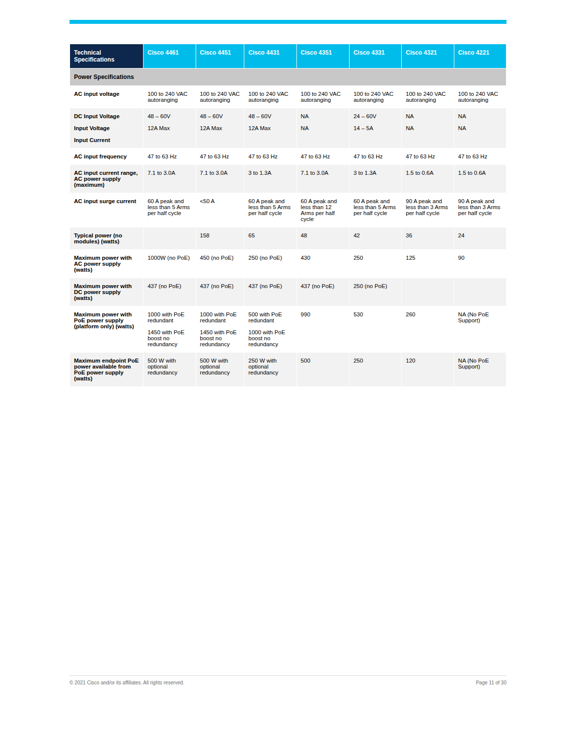| Technical Specifications | Cisco 4461 | Cisco 4451 | Cisco 4431 | Cisco 4351 | Cisco 4331 | Cisco 4321 | Cisco 4221 |
| --- | --- | --- | --- | --- | --- | --- | --- |
| Power Specifications |
| AC input voltage | 100 to 240 VAC autoranging | 100 to 240 VAC autoranging | 100 to 240 VAC autoranging | 100 to 240 VAC autoranging | 100 to 240 VAC autoranging | 100 to 240 VAC autoranging | 100 to 240 VAC autoranging |
| DC Input Voltage Input Voltage Input Current | 48 – 60V 12A Max | 48 – 60V 12A Max | 48 – 60V 12A Max | NA NA | 24 – 60V 14 – 5A | NA NA | NA NA |
| AC input frequency | 47 to 63 Hz | 47 to 63 Hz | 47 to 63 Hz | 47 to 63 Hz | 47 to 63 Hz | 47 to 63 Hz | 47 to 63 Hz |
| AC input current range, AC power supply (maximum) | 7.1 to 3.0A | 7.1 to 3.0A | 3 to 1.3A | 7.1 to 3.0A | 3 to 1.3A | 1.5 to 0.6A | 1.5 to 0.6A |
| AC input surge current | 60 A peak and less than 5 Arms per half cycle | <50 A | 60 A peak and less than 5 Arms per half cycle | 60 A peak and less than 12 Arms per half cycle | 60 A peak and less than 5 Arms per half cycle | 90 A peak and less than 3 Arms per half cycle | 90 A peak and less than 3 Arms per half cycle |
| Typical power (no modules) (watts) | | 158 | 65 | 48 | 42 | 36 | 24 |
| Maximum power with AC power supply (watts) | 1000W (no PoE) | 450 (no PoE) | 250 (no PoE) | 430 | 250 | 125 | 90 |
| Maximum power with DC power supply (watts) | 437 (no PoE) | 437 (no PoE) | 437 (no PoE) | 437 (no PoE) | 250 (no PoE) | | |
| Maximum power with PoE power supply (platform only) (watts) | 1000 with PoE redundant 1450 with PoE boost no redundancy | 1000 with PoE redundant 1450 with PoE boost no redundancy | 500 with PoE redundant 1000 with PoE boost no redundancy | 990 | 530 | 260 | NA (No PoE Support) |
| Maximum endpoint PoE power available from PoE power supply (watts) | 500 W with optional redundancy | 500 W with optional redundancy | 250 W with optional redundancy | 500 | 250 | 120 | NA (No PoE Support) |
© 2021 Cisco and/or its affiliates. All rights reserved. Page 11 of 30